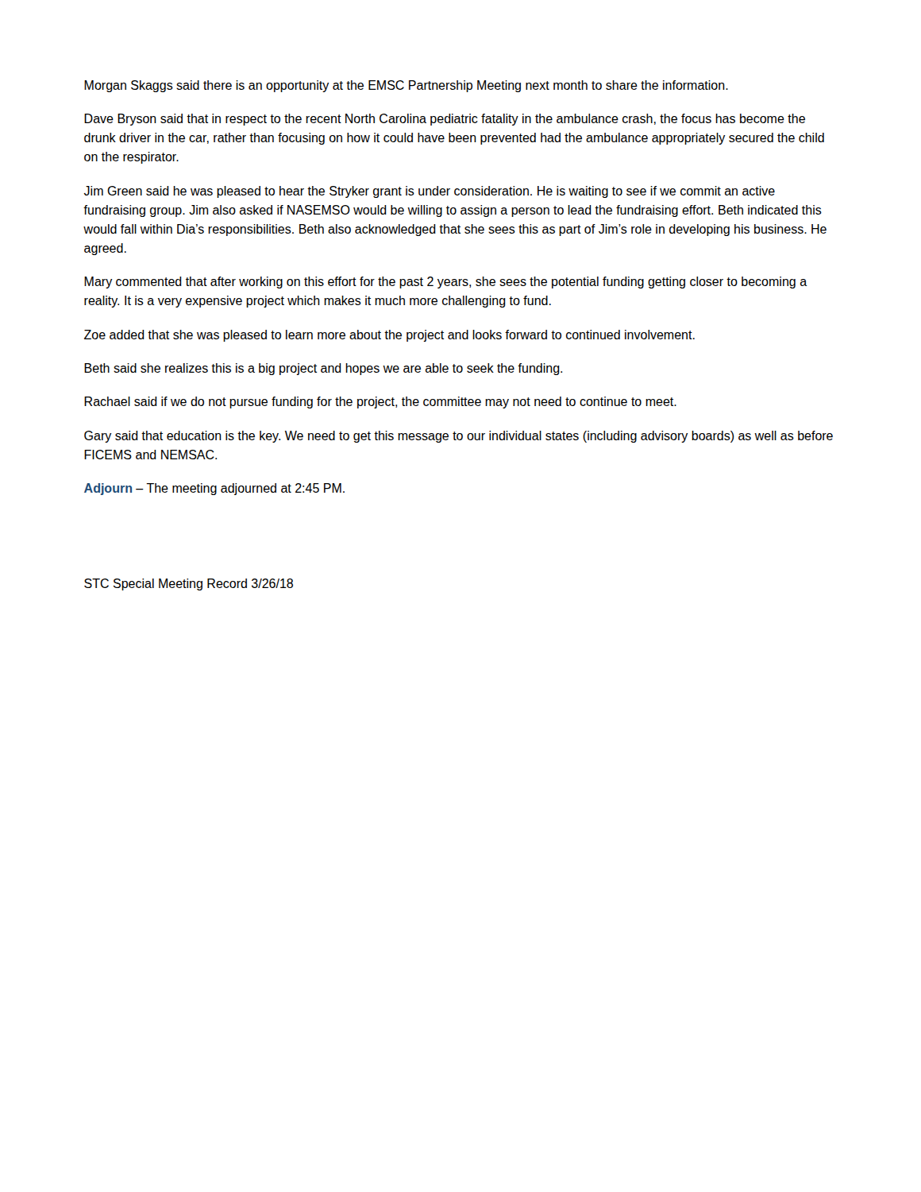Morgan Skaggs said there is an opportunity at the EMSC Partnership Meeting next month to share the information.
Dave Bryson said that in respect to the recent North Carolina pediatric fatality in the ambulance crash, the focus has become the drunk driver in the car, rather than focusing on how it could have been prevented had the ambulance appropriately secured the child on the respirator.
Jim Green said he was pleased to hear the Stryker grant is under consideration. He is waiting to see if we commit an active fundraising group. Jim also asked if NASEMSO would be willing to assign a person to lead the fundraising effort. Beth indicated this would fall within Dia’s responsibilities. Beth also acknowledged that she sees this as part of Jim’s role in developing his business. He agreed.
Mary commented that after working on this effort for the past 2 years, she sees the potential funding getting closer to becoming a reality. It is a very expensive project which makes it much more challenging to fund.
Zoe added that she was pleased to learn more about the project and looks forward to continued involvement.
Beth said she realizes this is a big project and hopes we are able to seek the funding.
Rachael said if we do not pursue funding for the project, the committee may not need to continue to meet.
Gary said that education is the key. We need to get this message to our individual states (including advisory boards) as well as before FICEMS and NEMSAC.
Adjourn – The meeting adjourned at 2:45 PM.
STC Special Meeting Record 3/26/18